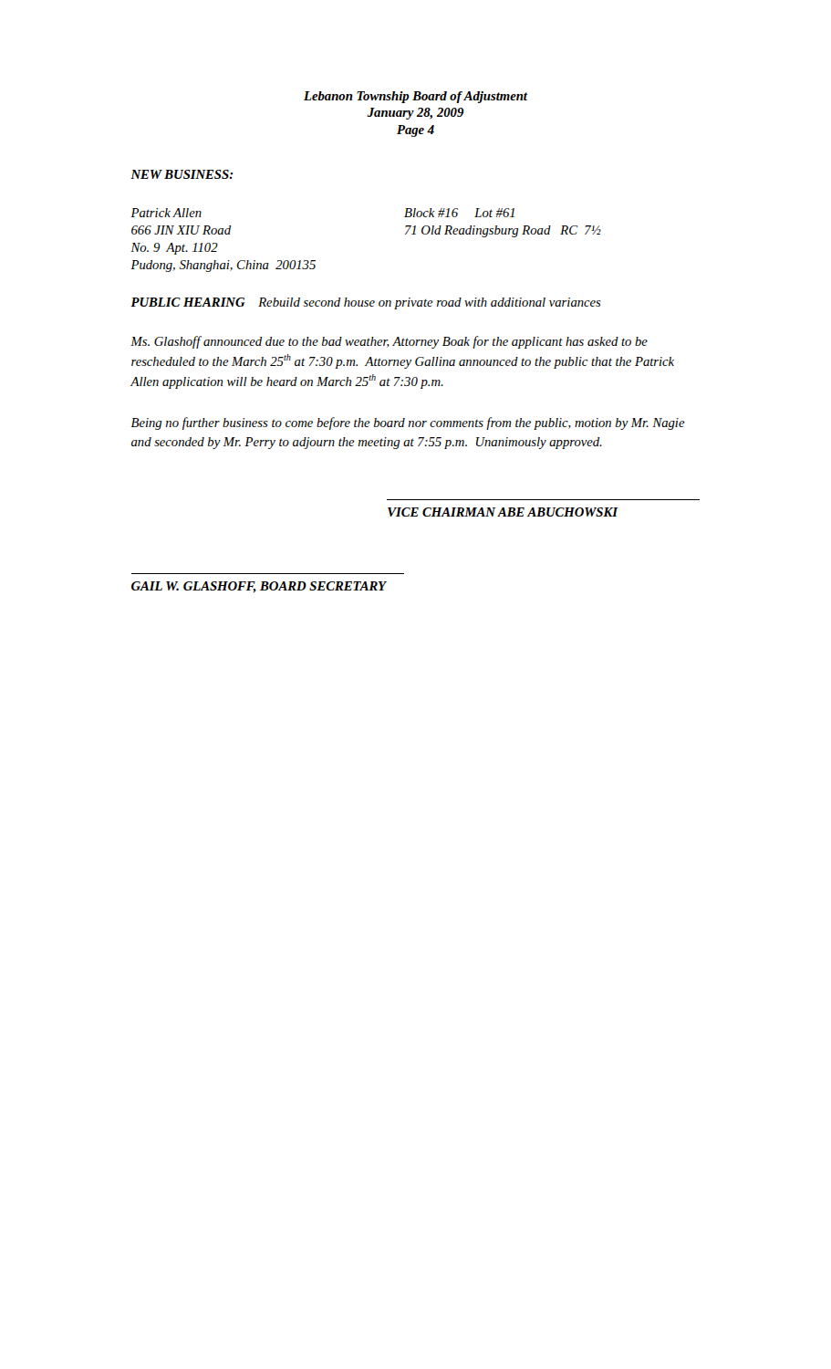Lebanon Township Board of Adjustment
January 28, 2009
Page 4
NEW BUSINESS:
Patrick Allen
Block #16 Lot #61
666 JIN XIU Road
71 Old Readingsburg Road RC 7½
No. 9 Apt. 1102
Pudong, Shanghai, China 200135
PUBLIC HEARING Rebuild second house on private road with additional variances
Ms. Glashoff announced due to the bad weather, Attorney Boak for the applicant has asked to be rescheduled to the March 25th at 7:30 p.m. Attorney Gallina announced to the public that the Patrick Allen application will be heard on March 25th at 7:30 p.m.
Being no further business to come before the board nor comments from the public, motion by Mr. Nagie and seconded by Mr. Perry to adjourn the meeting at 7:55 p.m. Unanimously approved.
VICE CHAIRMAN ABE ABUCHOWSKI
GAIL W. GLASHOFF, BOARD SECRETARY